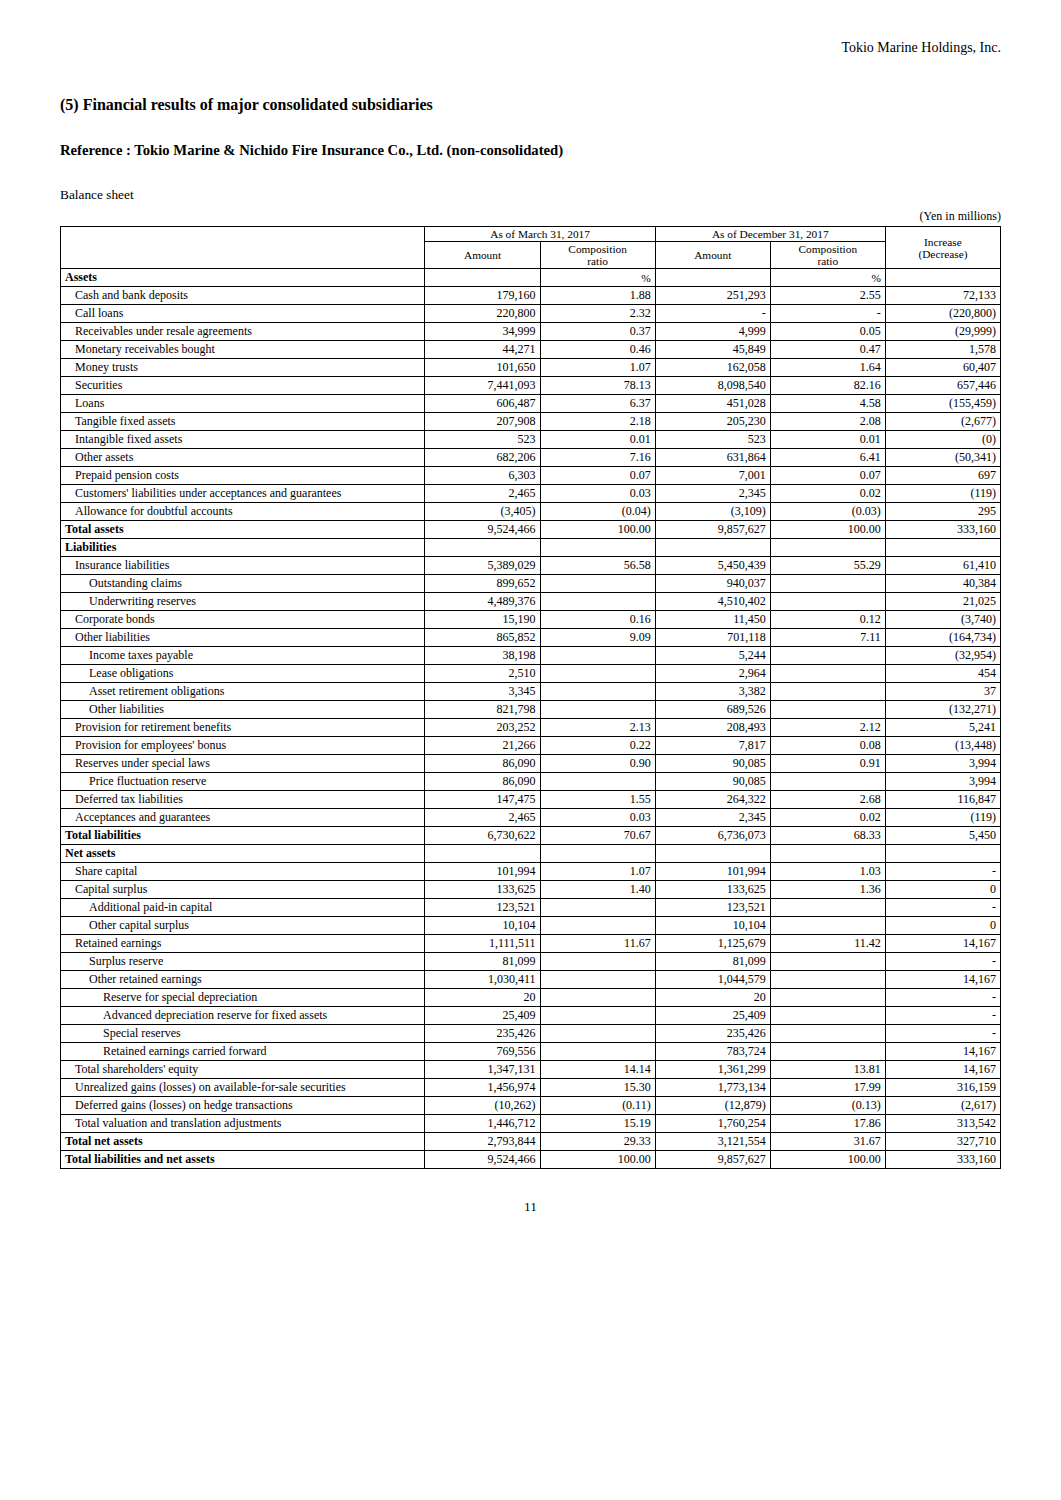Tokio Marine Holdings, Inc.
(5) Financial results of major consolidated subsidiaries
Reference : Tokio Marine & Nichido Fire Insurance Co., Ltd. (non-consolidated)
Balance sheet
(Yen in millions)
| | As of March 31, 2017 | As of December 31, 2017 | Increase (Decrease) |
| --- | --- | --- | --- |
| Amount | Composition ratio | Amount | Composition ratio |
| Assets | | % | | % | |
| Cash and bank deposits | 179,160 | 1.88 | 251,293 | 2.55 | 72,133 |
| Call loans | 220,800 | 2.32 | - | - | (220,800) |
| Receivables under resale agreements | 34,999 | 0.37 | 4,999 | 0.05 | (29,999) |
| Monetary receivables bought | 44,271 | 0.46 | 45,849 | 0.47 | 1,578 |
| Money trusts | 101,650 | 1.07 | 162,058 | 1.64 | 60,407 |
| Securities | 7,441,093 | 78.13 | 8,098,540 | 82.16 | 657,446 |
| Loans | 606,487 | 6.37 | 451,028 | 4.58 | (155,459) |
| Tangible fixed assets | 207,908 | 2.18 | 205,230 | 2.08 | (2,677) |
| Intangible fixed assets | 523 | 0.01 | 523 | 0.01 | (0) |
| Other assets | 682,206 | 7.16 | 631,864 | 6.41 | (50,341) |
| Prepaid pension costs | 6,303 | 0.07 | 7,001 | 0.07 | 697 |
| Customers' liabilities under acceptances and guarantees | 2,465 | 0.03 | 2,345 | 0.02 | (119) |
| Allowance for doubtful accounts | (3,405) | (0.04) | (3,109) | (0.03) | 295 |
| Total assets | 9,524,466 | 100.00 | 9,857,627 | 100.00 | 333,160 |
| Liabilities | | | | | |
| Insurance liabilities | 5,389,029 | 56.58 | 5,450,439 | 55.29 | 61,410 |
| Outstanding claims | 899,652 | | 940,037 | | 40,384 |
| Underwriting reserves | 4,489,376 | | 4,510,402 | | 21,025 |
| Corporate bonds | 15,190 | 0.16 | 11,450 | 0.12 | (3,740) |
| Other liabilities | 865,852 | 9.09 | 701,118 | 7.11 | (164,734) |
| Income taxes payable | 38,198 | | 5,244 | | (32,954) |
| Lease obligations | 2,510 | | 2,964 | | 454 |
| Asset retirement obligations | 3,345 | | 3,382 | | 37 |
| Other liabilities | 821,798 | | 689,526 | | (132,271) |
| Provision for retirement benefits | 203,252 | 2.13 | 208,493 | 2.12 | 5,241 |
| Provision for employees' bonus | 21,266 | 0.22 | 7,817 | 0.08 | (13,448) |
| Reserves under special laws | 86,090 | 0.90 | 90,085 | 0.91 | 3,994 |
| Price fluctuation reserve | 86,090 | | 90,085 | | 3,994 |
| Deferred tax liabilities | 147,475 | 1.55 | 264,322 | 2.68 | 116,847 |
| Acceptances and guarantees | 2,465 | 0.03 | 2,345 | 0.02 | (119) |
| Total liabilities | 6,730,622 | 70.67 | 6,736,073 | 68.33 | 5,450 |
| Net assets | | | | | |
| Share capital | 101,994 | 1.07 | 101,994 | 1.03 | - |
| Capital surplus | 133,625 | 1.40 | 133,625 | 1.36 | 0 |
| Additional paid-in capital | 123,521 | | 123,521 | | - |
| Other capital surplus | 10,104 | | 10,104 | | 0 |
| Retained earnings | 1,111,511 | 11.67 | 1,125,679 | 11.42 | 14,167 |
| Surplus reserve | 81,099 | | 81,099 | | - |
| Other retained earnings | 1,030,411 | | 1,044,579 | | 14,167 |
| Reserve for special depreciation | 20 | | 20 | | - |
| Advanced depreciation reserve for fixed assets | 25,409 | | 25,409 | | - |
| Special reserves | 235,426 | | 235,426 | | - |
| Retained earnings carried forward | 769,556 | | 783,724 | | 14,167 |
| Total shareholders' equity | 1,347,131 | 14.14 | 1,361,299 | 13.81 | 14,167 |
| Unrealized gains (losses) on available-for-sale securities | 1,456,974 | 15.30 | 1,773,134 | 17.99 | 316,159 |
| Deferred gains (losses) on hedge transactions | (10,262) | (0.11) | (12,879) | (0.13) | (2,617) |
| Total valuation and translation adjustments | 1,446,712 | 15.19 | 1,760,254 | 17.86 | 313,542 |
| Total net assets | 2,793,844 | 29.33 | 3,121,554 | 31.67 | 327,710 |
| Total liabilities and net assets | 9,524,466 | 100.00 | 9,857,627 | 100.00 | 333,160 |
11